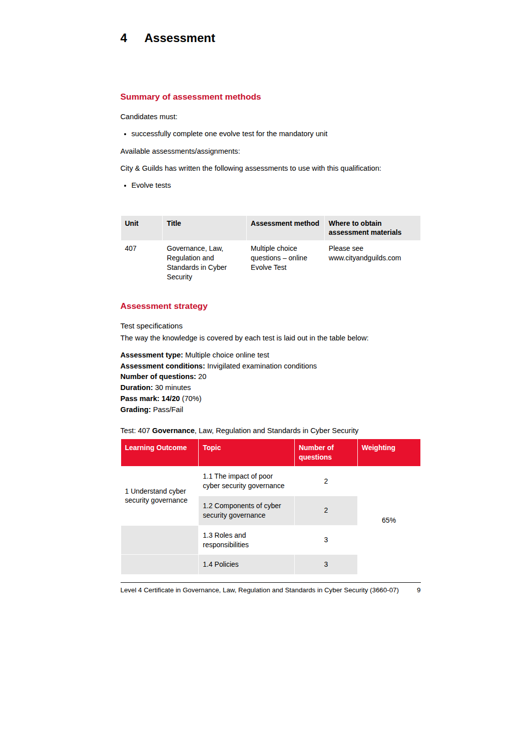4 Assessment
Summary of assessment methods
Candidates must:
successfully complete one evolve test for the mandatory unit
Available assessments/assignments:
City & Guilds has written the following assessments to use with this qualification:
Evolve tests
| Assessment Types |
| Unit | Title | Assessment method | Where to obtain assessment materials |
| 407 | Governance, Law, Regulation and Standards in Cyber Security | Multiple choice questions – online Evolve Test | Please see www.cityandguilds.com |
Assessment strategy
Test specifications
The way the knowledge is covered by each test is laid out in the table below:
Assessment type: Multiple choice online test
Assessment conditions: Invigilated examination conditions
Number of questions: 20
Duration: 30 minutes
Pass mark: 14/20 (70%)
Grading: Pass/Fail
Test: 407 Governance, Law, Regulation and Standards in Cyber Security
| Learning Outcome | Topic | Number of questions | Weighting |
| --- | --- | --- | --- |
| 1 Understand cyber security governance | 1.1 The impact of poor cyber security governance | 2 | 65% |
| 1.2 Components of cyber security governance | 2 |
| | 1.3 Roles and responsibilities | 3 |
| | 1.4 Policies | 3 |
Level 4 Certificate in Governance, Law, Regulation and Standards in Cyber Security (3660-07) 9